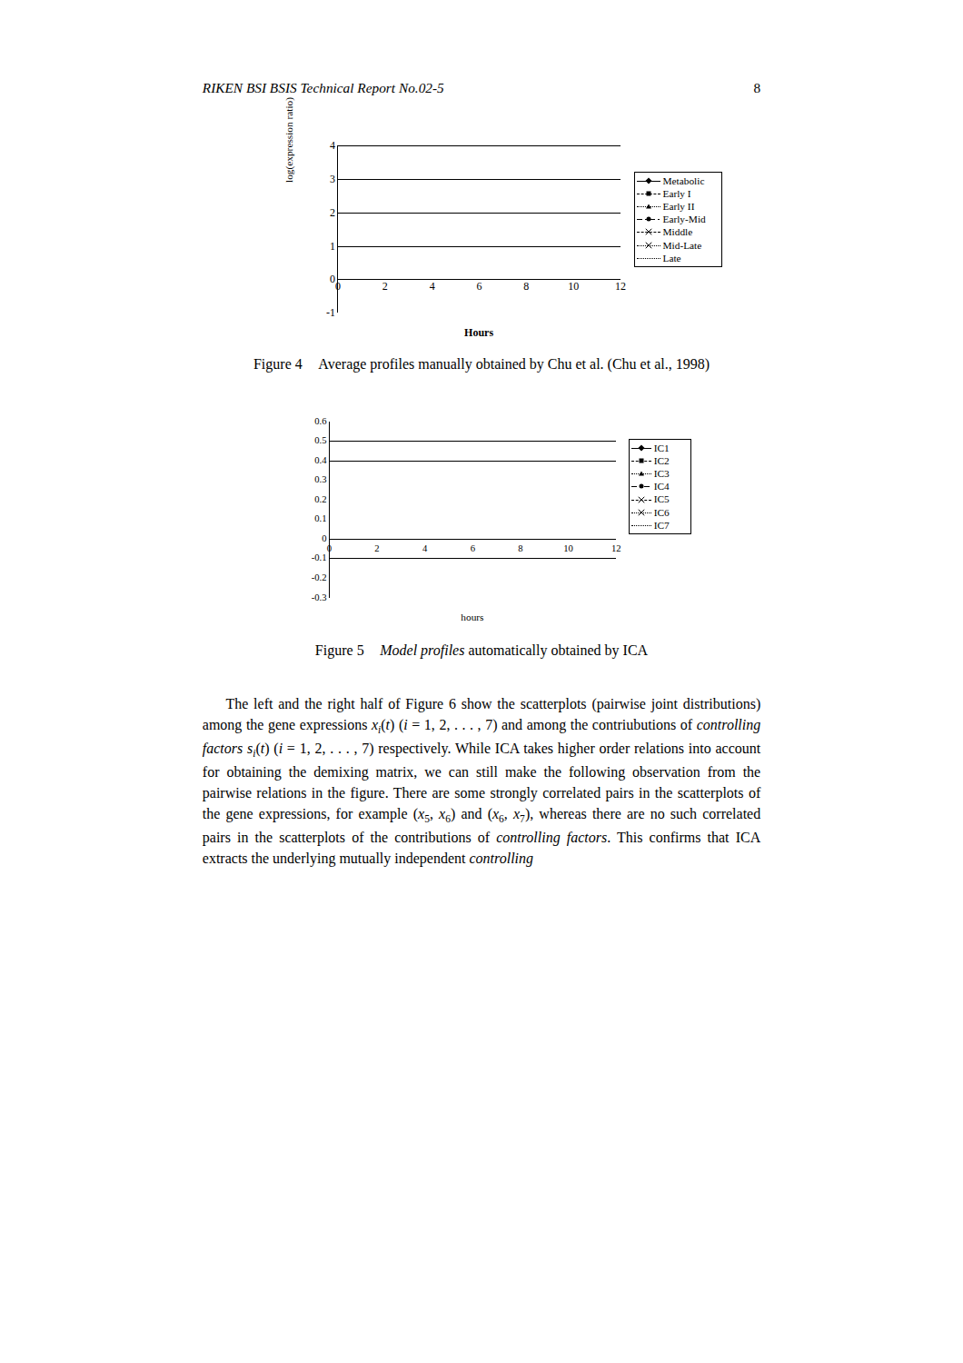RIKEN BSI BSIS Technical Report No.02-5 8
log(expression ratio)
4 3 2 1 0 -1 0 2 4 6 8 10 12
Hours
Metabolic
Early I
Early II
Early-Mid
Middle
Mid-Late
Late
Figure 4 Average profiles manually obtained by Chu et al. (Chu et al., 1998)
0.6 0.5 0.4 0.3 0.2 0.1 0 -0.1 -0.2 -0.3 0 2 4 6 8 10 12
hours
IC1
IC2
IC3
IC4
IC5
IC6
IC7
Figure 5 Model profiles automatically obtained by ICA
The left and the right half of Figure 6 show the scatterplots (pairwise joint distributions) among the gene expressions xi(t) (i = 1, 2, . . . , 7) and among the contriubutions of controlling factors si(t) (i = 1, 2, . . . , 7) respectively. While ICA takes higher order relations into account for obtaining the demixing matrix, we can still make the following observation from the pairwise relations in the figure. There are some strongly correlated pairs in the scatterplots of the gene expressions, for example (x5, x6) and (x6, x7), whereas there are no such correlated pairs in the scatterplots of the contributions of controlling factors. This confirms that ICA extracts the underlying mutually independent controlling